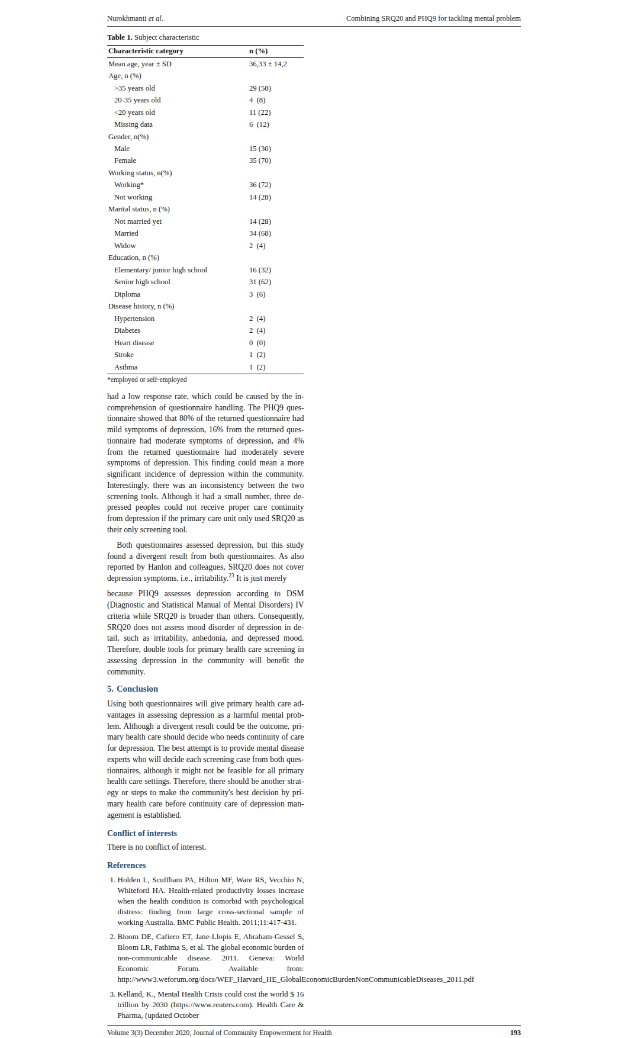Nurokhmanti et al.
Combining SRQ20 and PHQ9 for tackling mental problem
Table 1. Subject characteristic
| Characteristic category | n (%) |
| --- | --- |
| Mean age, year ± SD | 36,33 ± 14,2 |
| Age, n (%) | |
| >35 years old | 29 (58) |
| 20-35 years old | 4 (8) |
| <20 years old | 11 (22) |
| Missing data | 6 (12) |
| Gender, n(%) | |
| Male | 15 (30) |
| Female | 35 (70) |
| Working status, n(%) | |
| Working* | 36 (72) |
| Not working | 14 (28) |
| Marital status, n (%) | |
| Not married yet | 14 (28) |
| Married | 34 (68) |
| Widow | 2 (4) |
| Education, n (%) | |
| Elementary/ junior high school | 16 (32) |
| Senior high school | 31 (62) |
| Diploma | 3 (6) |
| Disease history, n (%) | |
| Hypertension | 2 (4) |
| Diabetes | 2 (4) |
| Heart disease | 0 (0) |
| Stroke | 1 (2) |
| Asthma | 1 (2) |
*employed or self-employed
had a low response rate, which could be caused by the incomprehension of questionnaire handling. The PHQ9 questionnaire showed that 80% of the returned questionnaire had mild symptoms of depression, 16% from the returned questionnaire had moderate symptoms of depression, and 4% from the returned questionnaire had moderately severe symptoms of depression. This finding could mean a more significant incidence of depression within the community. Interestingly, there was an inconsistency between the two screening tools. Although it had a small number, three depressed peoples could not receive proper care continuity from depression if the primary care unit only used SRQ20 as their only screening tool.
Both questionnaires assessed depression, but this study found a divergent result from both questionnaires. As also reported by Hanlon and colleagues, SRQ20 does not cover depression symptoms, i.e., irritability.23 It is just merely
because PHQ9 assesses depression according to DSM (Diagnostic and Statistical Manual of Mental Disorders) IV criteria while SRQ20 is broader than others. Consequently, SRQ20 does not assess mood disorder of depression in detail, such as irritability, anhedonia, and depressed mood. Therefore, double tools for primary health care screening in assessing depression in the community will benefit the community.
5. Conclusion
Using both questionnaires will give primary health care advantages in assessing depression as a harmful mental problem. Although a divergent result could be the outcome, primary health care should decide who needs continuity of care for depression. The best attempt is to provide mental disease experts who will decide each screening case from both questionnaires, although it might not be feasible for all primary health care settings. Therefore, there should be another strategy or steps to make the community's best decision by primary health care before continuity care of depression management is established.
Conflict of interests
There is no conflict of interest.
References
Holden L, Scuffham PA, Hilton MF, Ware RS, Vecchio N, Whiteford HA. Health-related productivity losses increase when the health condition is comorbid with psychological distress: finding from large cross-sectional sample of working Australia. BMC Public Health. 2011;11:417-431.
Bloom DE, Cafiero ET, Jane-Llopis E, Abraham-Gessel S, Bloom LR, Fathima S, et al. The global economic burden of non-communicable disease. 2011. Geneva: World Economic Forum. Available from: http://www3.weforum.org/docs/WEF_Harvard_HE_GlobalEconomicBurdenNonCommunicableDiseases_2011.pdf
Kelland, K., Mental Health Crisis could cost the world $ 16 trillion by 2030 (https://www.reuters.com). Health Care & Pharma, (updated October
Volume 3(3) December 2020, Journal of Community Empowerment for Health
193